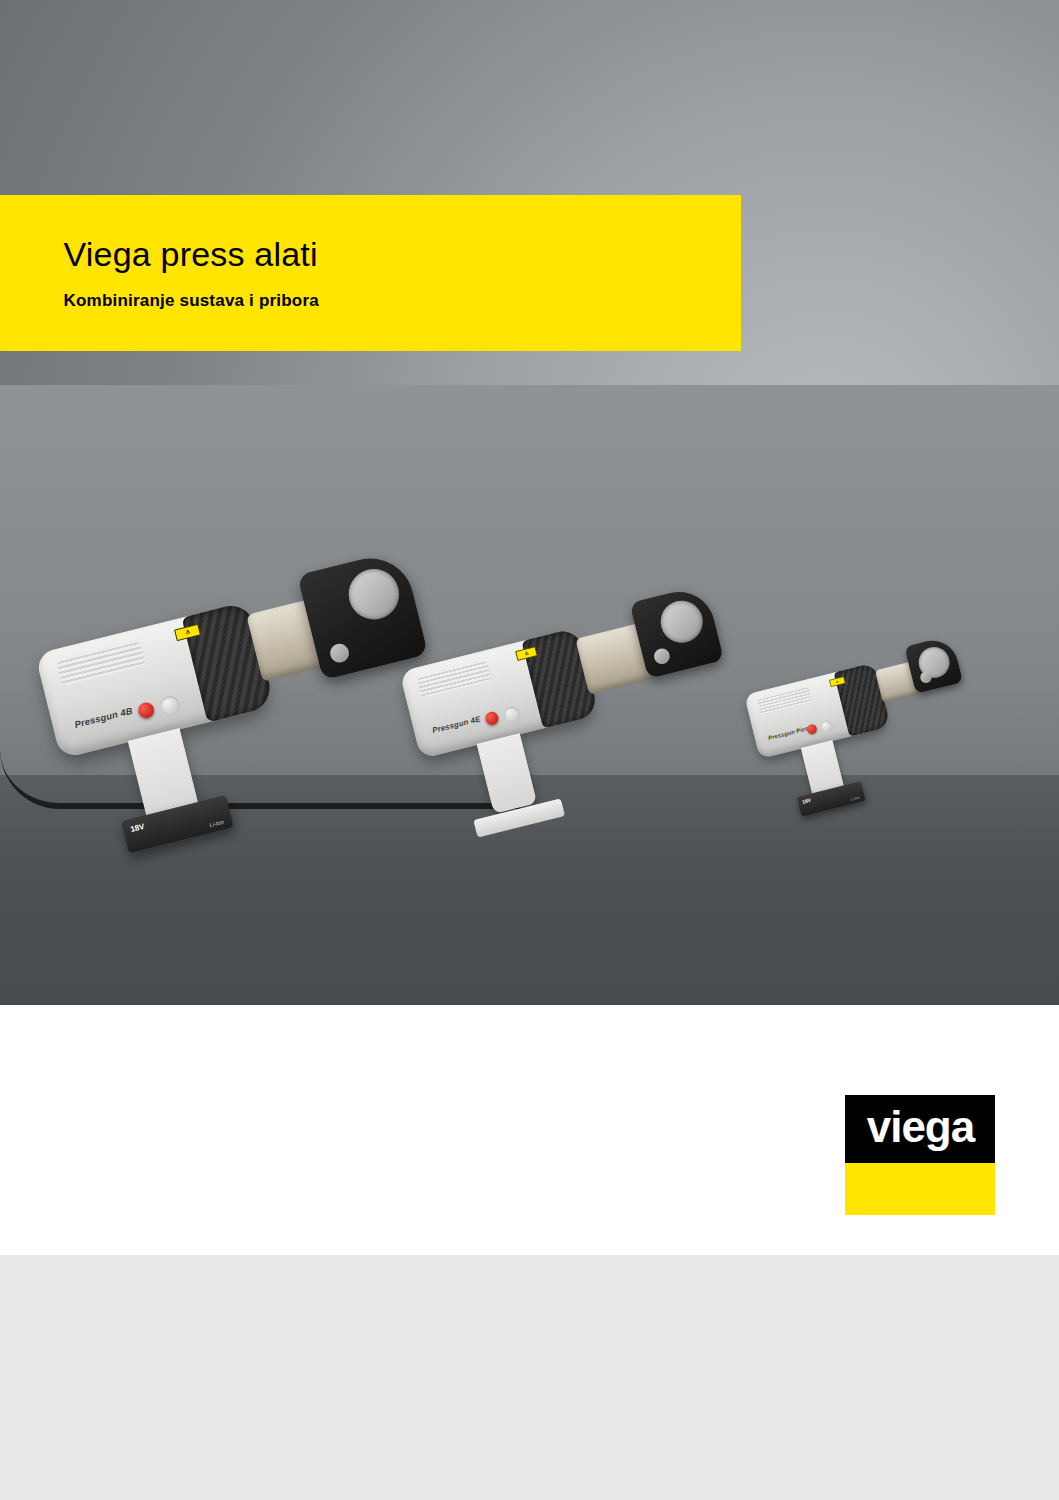Viega press alati
Kombiniranje sustava i pribora
Pressgun 4B
⚠
18V Li-Ion
Pressgun 4E
⚠
Pressgun Picco
⚠
18V Li-Ion
viega